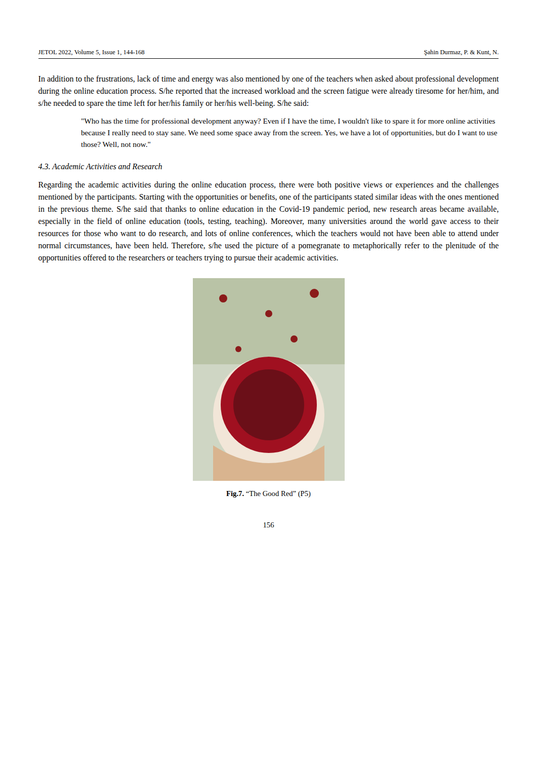JETOL 2022, Volume 5, Issue 1, 144-168 Şahin Durmaz, P. & Kunt, N.
In addition to the frustrations, lack of time and energy was also mentioned by one of the teachers when asked about professional development during the online education process. S/he reported that the increased workload and the screen fatigue were already tiresome for her/him, and s/he needed to spare the time left for her/his family or her/his well-being. S/he said:
"Who has the time for professional development anyway? Even if I have the time, I wouldn't like to spare it for more online activities because I really need to stay sane. We need some space away from the screen. Yes, we have a lot of opportunities, but do I want to use those? Well, not now."
4.3. Academic Activities and Research
Regarding the academic activities during the online education process, there were both positive views or experiences and the challenges mentioned by the participants. Starting with the opportunities or benefits, one of the participants stated similar ideas with the ones mentioned in the previous theme. S/he said that thanks to online education in the Covid-19 pandemic period, new research areas became available, especially in the field of online education (tools, testing, teaching). Moreover, many universities around the world gave access to their resources for those who want to do research, and lots of online conferences, which the teachers would not have been able to attend under normal circumstances, have been held. Therefore, s/he used the picture of a pomegranate to metaphorically refer to the plenitude of the opportunities offered to the researchers or teachers trying to pursue their academic activities.
Fig.7. “The Good Red” (P5)
156